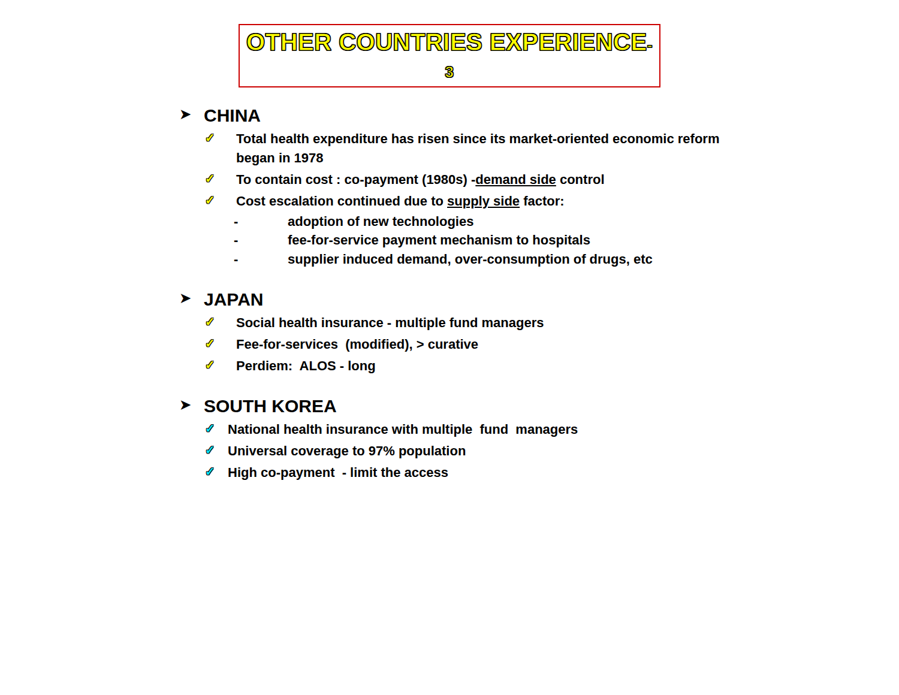OTHER COUNTRIES EXPERIENCE-3
CHINA
Total health expenditure has risen since its market-oriented economic reform began in 1978
To contain cost : co-payment (1980s) -demand side control
Cost escalation continued due to supply side factor:
adoption of new technologies
fee-for-service payment mechanism to hospitals
supplier induced demand, over-consumption of drugs, etc
JAPAN
Social health insurance - multiple fund managers
Fee-for-services (modified), > curative
Perdiem: ALOS - long
SOUTH KOREA
National health insurance with multiple fund managers
Universal coverage to 97% population
High co-payment - limit the access